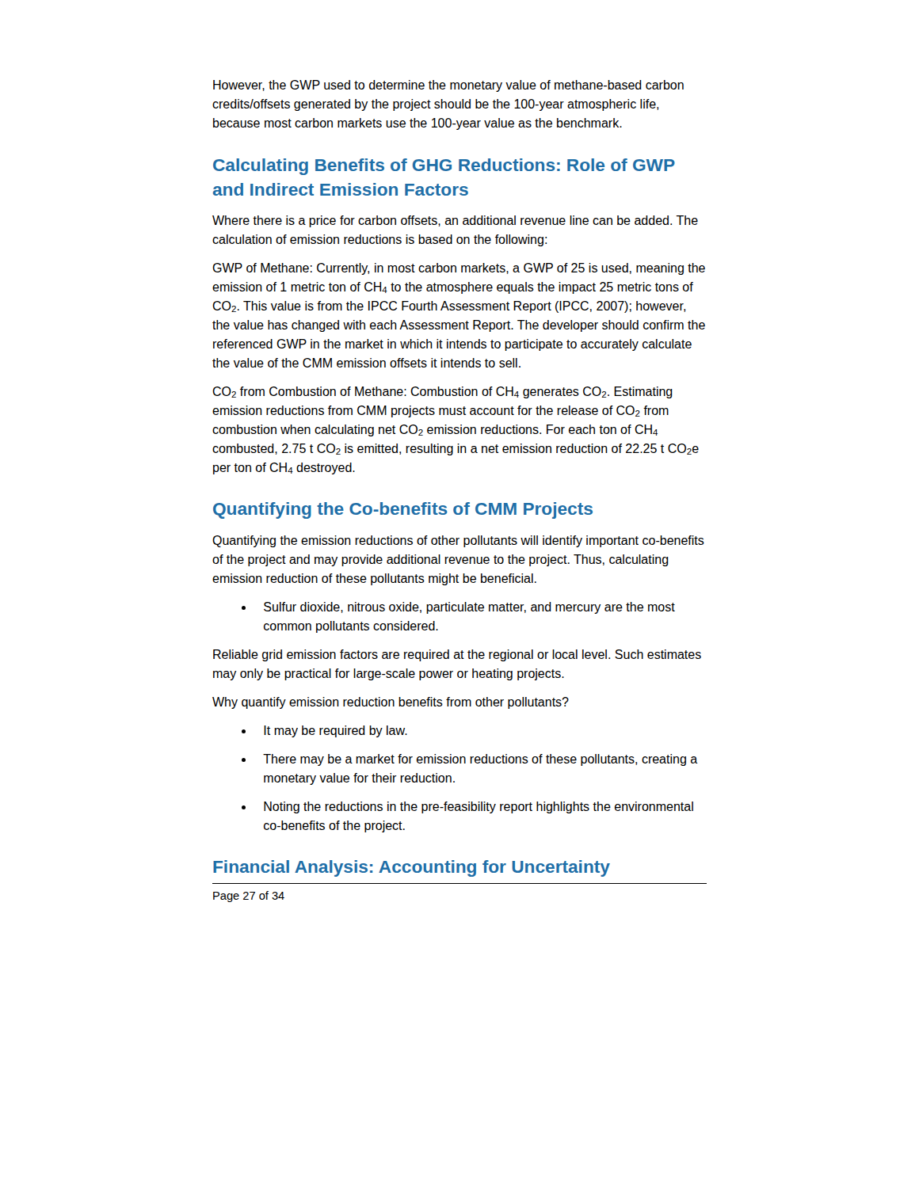However, the GWP used to determine the monetary value of methane-based carbon credits/offsets generated by the project should be the 100-year atmospheric life, because most carbon markets use the 100-year value as the benchmark.
Calculating Benefits of GHG Reductions: Role of GWP and Indirect Emission Factors
Where there is a price for carbon offsets, an additional revenue line can be added. The calculation of emission reductions is based on the following:
GWP of Methane: Currently, in most carbon markets, a GWP of 25 is used, meaning the emission of 1 metric ton of CH4 to the atmosphere equals the impact 25 metric tons of CO2. This value is from the IPCC Fourth Assessment Report (IPCC, 2007); however, the value has changed with each Assessment Report. The developer should confirm the referenced GWP in the market in which it intends to participate to accurately calculate the value of the CMM emission offsets it intends to sell.
CO2 from Combustion of Methane: Combustion of CH4 generates CO2. Estimating emission reductions from CMM projects must account for the release of CO2 from combustion when calculating net CO2 emission reductions. For each ton of CH4 combusted, 2.75 t CO2 is emitted, resulting in a net emission reduction of 22.25 t CO2e per ton of CH4 destroyed.
Quantifying the Co-benefits of CMM Projects
Quantifying the emission reductions of other pollutants will identify important co-benefits of the project and may provide additional revenue to the project. Thus, calculating emission reduction of these pollutants might be beneficial.
Sulfur dioxide, nitrous oxide, particulate matter, and mercury are the most common pollutants considered.
Reliable grid emission factors are required at the regional or local level. Such estimates may only be practical for large-scale power or heating projects.
Why quantify emission reduction benefits from other pollutants?
It may be required by law.
There may be a market for emission reductions of these pollutants, creating a monetary value for their reduction.
Noting the reductions in the pre-feasibility report highlights the environmental co-benefits of the project.
Financial Analysis: Accounting for Uncertainty
Page 27 of 34